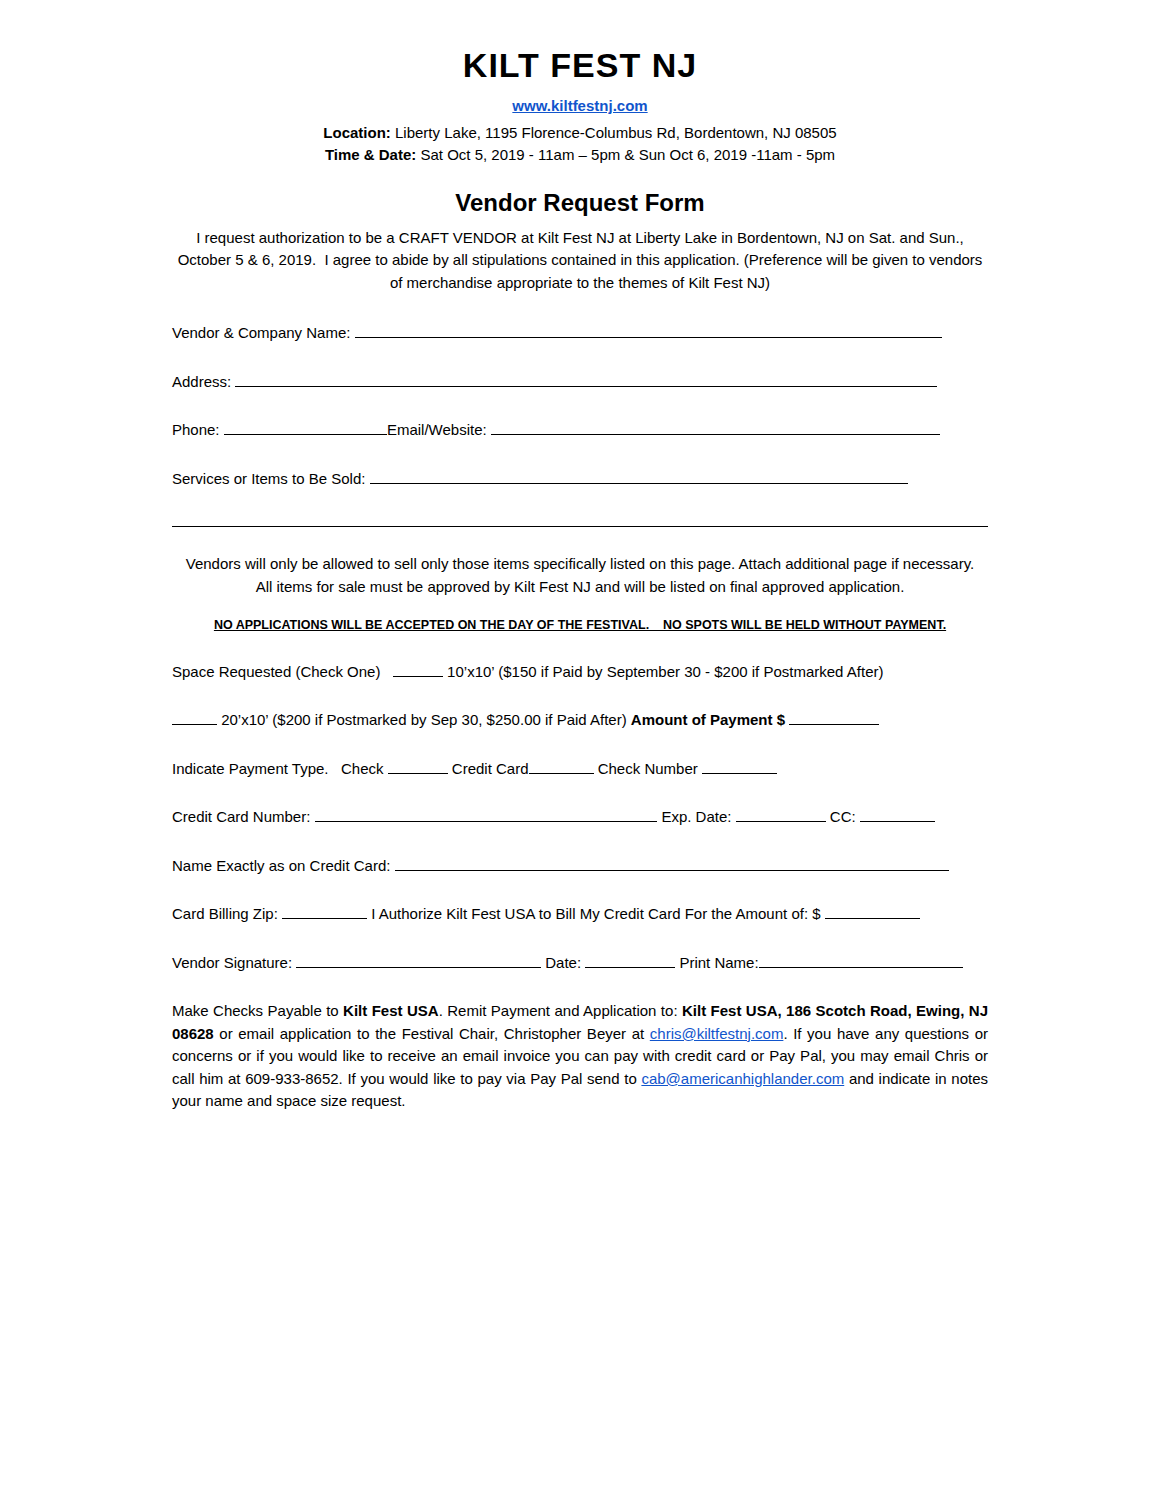KILT FEST NJ
www.kiltfestnj.com
Location: Liberty Lake, 1195 Florence-Columbus Rd, Bordentown, NJ 08505
Time & Date: Sat Oct 5, 2019 - 11am – 5pm & Sun Oct 6, 2019 -11am - 5pm
Vendor Request Form
I request authorization to be a CRAFT VENDOR at Kilt Fest NJ at Liberty Lake in Bordentown, NJ on Sat. and Sun., October 5 & 6, 2019. I agree to abide by all stipulations contained in this application. (Preference will be given to vendors of merchandise appropriate to the themes of Kilt Fest NJ)
Vendor & Company Name:
Address:
Phone: Email/Website:
Services or Items to Be Sold:
Vendors will only be allowed to sell only those items specifically listed on this page. Attach additional page if necessary. All items for sale must be approved by Kilt Fest NJ and will be listed on final approved application.
NO APPLICATIONS WILL BE ACCEPTED ON THE DAY OF THE FESTIVAL. NO SPOTS WILL BE HELD WITHOUT PAYMENT.
Space Requested (Check One) 10’x10’ ($150 if Paid by September 30 - $200 if Postmarked After)
20’x10’ ($200 if Postmarked by Sep 30, $250.00 if Paid After) Amount of Payment $
Indicate Payment Type. Check Credit Card Check Number
Credit Card Number: Exp. Date: CC:
Name Exactly as on Credit Card:
Card Billing Zip: I Authorize Kilt Fest USA to Bill My Credit Card For the Amount of: $
Vendor Signature: Date: Print Name:
Make Checks Payable to Kilt Fest USA. Remit Payment and Application to: Kilt Fest USA, 186 Scotch Road, Ewing, NJ 08628 or email application to the Festival Chair, Christopher Beyer at chris@kiltfestnj.com. If you have any questions or concerns or if you would like to receive an email invoice you can pay with credit card or Pay Pal, you may email Chris or call him at 609-933-8652. If you would like to pay via Pay Pal send to cab@americanhighlander.com and indicate in notes your name and space size request.